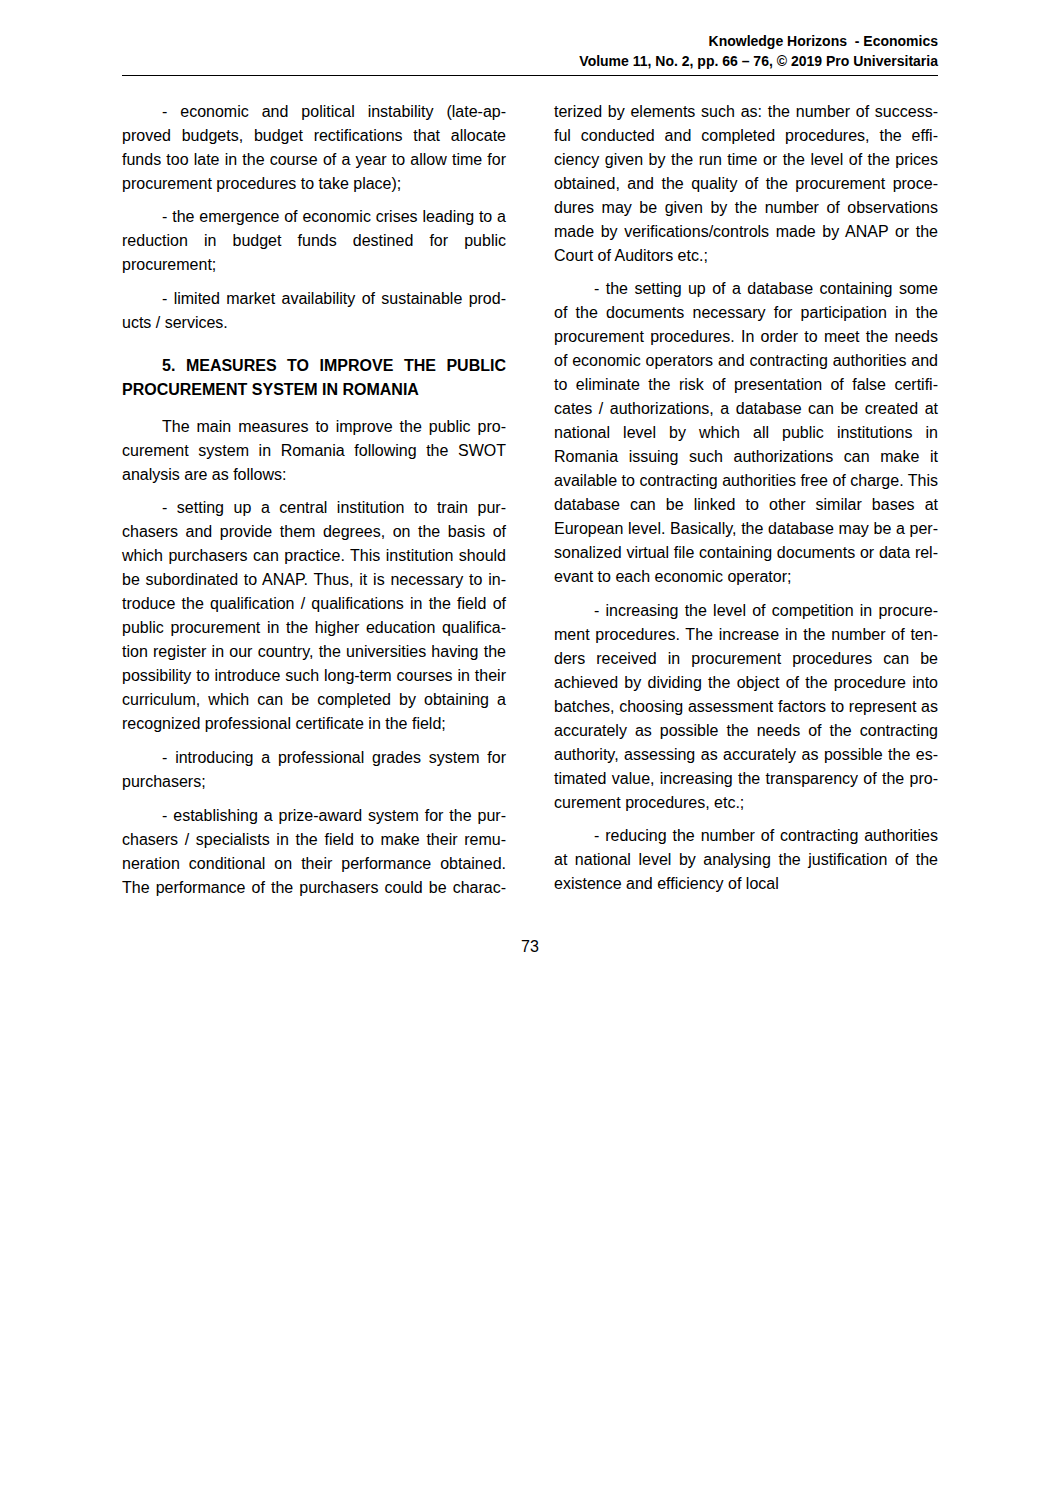Knowledge Horizons - Economics
Volume 11, No. 2, pp. 66 – 76, © 2019 Pro Universitaria
- economic and political instability (late-approved budgets, budget rectifications that allocate funds too late in the course of a year to allow time for procurement procedures to take place);
- the emergence of economic crises leading to a reduction in budget funds destined for public procurement;
- limited market availability of sustainable products / services.
5. MEASURES TO IMPROVE THE PUBLIC PROCUREMENT SYSTEM IN ROMANIA
The main measures to improve the public procurement system in Romania following the SWOT analysis are as follows:
- setting up a central institution to train purchasers and provide them degrees, on the basis of which purchasers can practice. This institution should be subordinated to ANAP. Thus, it is necessary to introduce the qualification / qualifications in the field of public procurement in the higher education qualification register in our country, the universities having the possibility to introduce such long-term courses in their curriculum, which can be completed by obtaining a recognized professional certificate in the field;
- introducing a professional grades system for purchasers;
- establishing a prize-award system for the purchasers / specialists in the field to make their remuneration conditional on their performance obtained. The performance of the purchasers could be characterized by elements such as: the number of successful conducted and completed procedures, the efficiency given by the run time or the level of the prices obtained, and the quality of the procurement procedures may be given by the number of observations made by verifications/controls made by ANAP or the Court of Auditors etc.;
- the setting up of a database containing some of the documents necessary for participation in the procurement procedures. In order to meet the needs of economic operators and contracting authorities and to eliminate the risk of presentation of false certificates / authorizations, a database can be created at national level by which all public institutions in Romania issuing such authorizations can make it available to contracting authorities free of charge. This database can be linked to other similar bases at European level. Basically, the database may be a personalized virtual file containing documents or data relevant to each economic operator;
- increasing the level of competition in procurement procedures. The increase in the number of tenders received in procurement procedures can be achieved by dividing the object of the procedure into batches, choosing assessment factors to represent as accurately as possible the needs of the contracting authority, assessing as accurately as possible the estimated value, increasing the transparency of the procurement procedures, etc.;
- reducing the number of contracting authorities at national level by analysing the justification of the existence and efficiency of local
73